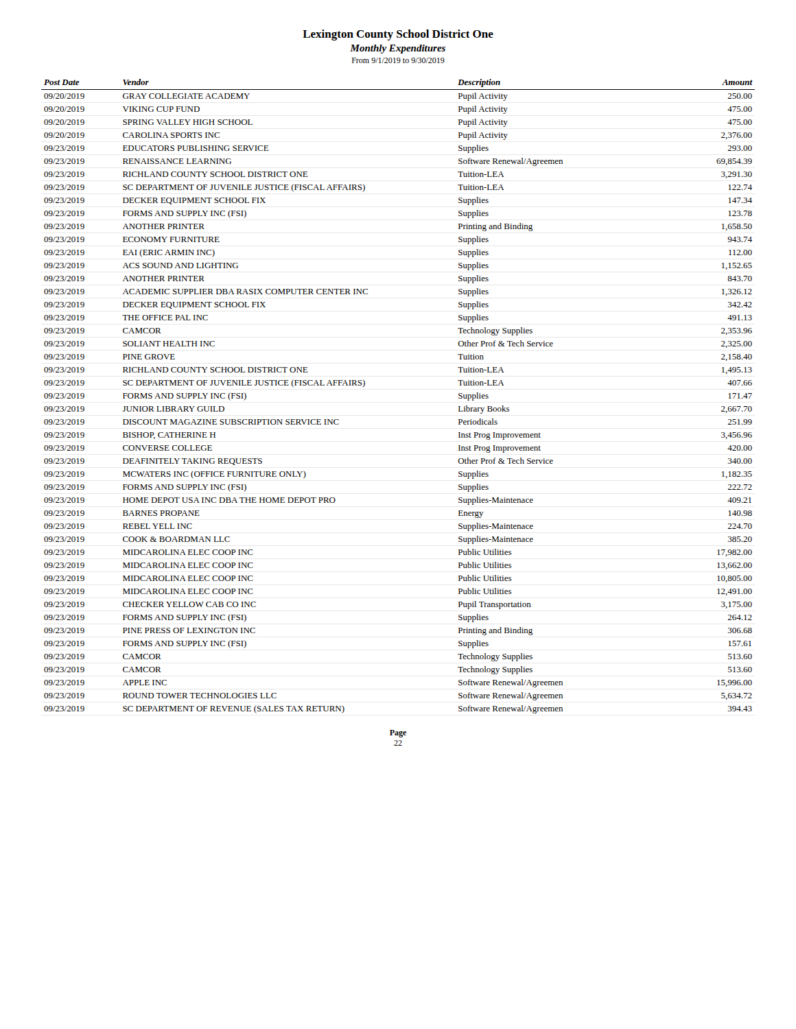Lexington County School District One
Monthly Expenditures
From 9/1/2019 to 9/30/2019
| Post Date | Vendor | Description | Amount |
| --- | --- | --- | --- |
| 09/20/2019 | GRAY COLLEGIATE ACADEMY | Pupil Activity | 250.00 |
| 09/20/2019 | VIKING CUP FUND | Pupil Activity | 475.00 |
| 09/20/2019 | SPRING VALLEY HIGH SCHOOL | Pupil Activity | 475.00 |
| 09/20/2019 | CAROLINA SPORTS INC | Pupil Activity | 2,376.00 |
| 09/23/2019 | EDUCATORS PUBLISHING SERVICE | Supplies | 293.00 |
| 09/23/2019 | RENAISSANCE LEARNING | Software Renewal/Agreemen | 69,854.39 |
| 09/23/2019 | RICHLAND COUNTY SCHOOL DISTRICT ONE | Tuition-LEA | 3,291.30 |
| 09/23/2019 | SC DEPARTMENT OF JUVENILE JUSTICE (FISCAL AFFAIRS) | Tuition-LEA | 122.74 |
| 09/23/2019 | DECKER EQUIPMENT SCHOOL FIX | Supplies | 147.34 |
| 09/23/2019 | FORMS AND SUPPLY INC (FSI) | Supplies | 123.78 |
| 09/23/2019 | ANOTHER PRINTER | Printing and Binding | 1,658.50 |
| 09/23/2019 | ECONOMY FURNITURE | Supplies | 943.74 |
| 09/23/2019 | EAI (ERIC ARMIN INC) | Supplies | 112.00 |
| 09/23/2019 | ACS SOUND AND LIGHTING | Supplies | 1,152.65 |
| 09/23/2019 | ANOTHER PRINTER | Supplies | 843.70 |
| 09/23/2019 | ACADEMIC SUPPLIER DBA RASIX COMPUTER CENTER INC | Supplies | 1,326.12 |
| 09/23/2019 | DECKER EQUIPMENT SCHOOL FIX | Supplies | 342.42 |
| 09/23/2019 | THE OFFICE PAL INC | Supplies | 491.13 |
| 09/23/2019 | CAMCOR | Technology Supplies | 2,353.96 |
| 09/23/2019 | SOLIANT HEALTH INC | Other Prof & Tech Service | 2,325.00 |
| 09/23/2019 | PINE GROVE | Tuition | 2,158.40 |
| 09/23/2019 | RICHLAND COUNTY SCHOOL DISTRICT ONE | Tuition-LEA | 1,495.13 |
| 09/23/2019 | SC DEPARTMENT OF JUVENILE JUSTICE (FISCAL AFFAIRS) | Tuition-LEA | 407.66 |
| 09/23/2019 | FORMS AND SUPPLY INC (FSI) | Supplies | 171.47 |
| 09/23/2019 | JUNIOR LIBRARY GUILD | Library Books | 2,667.70 |
| 09/23/2019 | DISCOUNT MAGAZINE SUBSCRIPTION SERVICE INC | Periodicals | 251.99 |
| 09/23/2019 | BISHOP, CATHERINE H | Inst Prog Improvement | 3,456.96 |
| 09/23/2019 | CONVERSE COLLEGE | Inst Prog Improvement | 420.00 |
| 09/23/2019 | DEAFINITELY TAKING REQUESTS | Other Prof & Tech Service | 340.00 |
| 09/23/2019 | MCWATERS INC (OFFICE FURNITURE ONLY) | Supplies | 1,182.35 |
| 09/23/2019 | FORMS AND SUPPLY INC (FSI) | Supplies | 222.72 |
| 09/23/2019 | HOME DEPOT USA INC DBA THE HOME DEPOT PRO | Supplies-Maintenace | 409.21 |
| 09/23/2019 | BARNES PROPANE | Energy | 140.98 |
| 09/23/2019 | REBEL YELL INC | Supplies-Maintenace | 224.70 |
| 09/23/2019 | COOK & BOARDMAN LLC | Supplies-Maintenace | 385.20 |
| 09/23/2019 | MIDCAROLINA ELEC COOP INC | Public Utilities | 17,982.00 |
| 09/23/2019 | MIDCAROLINA ELEC COOP INC | Public Utilities | 13,662.00 |
| 09/23/2019 | MIDCAROLINA ELEC COOP INC | Public Utilities | 10,805.00 |
| 09/23/2019 | MIDCAROLINA ELEC COOP INC | Public Utilities | 12,491.00 |
| 09/23/2019 | CHECKER YELLOW CAB CO INC | Pupil Transportation | 3,175.00 |
| 09/23/2019 | FORMS AND SUPPLY INC (FSI) | Supplies | 264.12 |
| 09/23/2019 | PINE PRESS OF LEXINGTON INC | Printing and Binding | 306.68 |
| 09/23/2019 | FORMS AND SUPPLY INC (FSI) | Supplies | 157.61 |
| 09/23/2019 | CAMCOR | Technology Supplies | 513.60 |
| 09/23/2019 | CAMCOR | Technology Supplies | 513.60 |
| 09/23/2019 | APPLE INC | Software Renewal/Agreemen | 15,996.00 |
| 09/23/2019 | ROUND TOWER TECHNOLOGIES LLC | Software Renewal/Agreemen | 5,634.72 |
| 09/23/2019 | SC DEPARTMENT OF REVENUE (SALES TAX RETURN) | Software Renewal/Agreemen | 394.43 |
Page
22